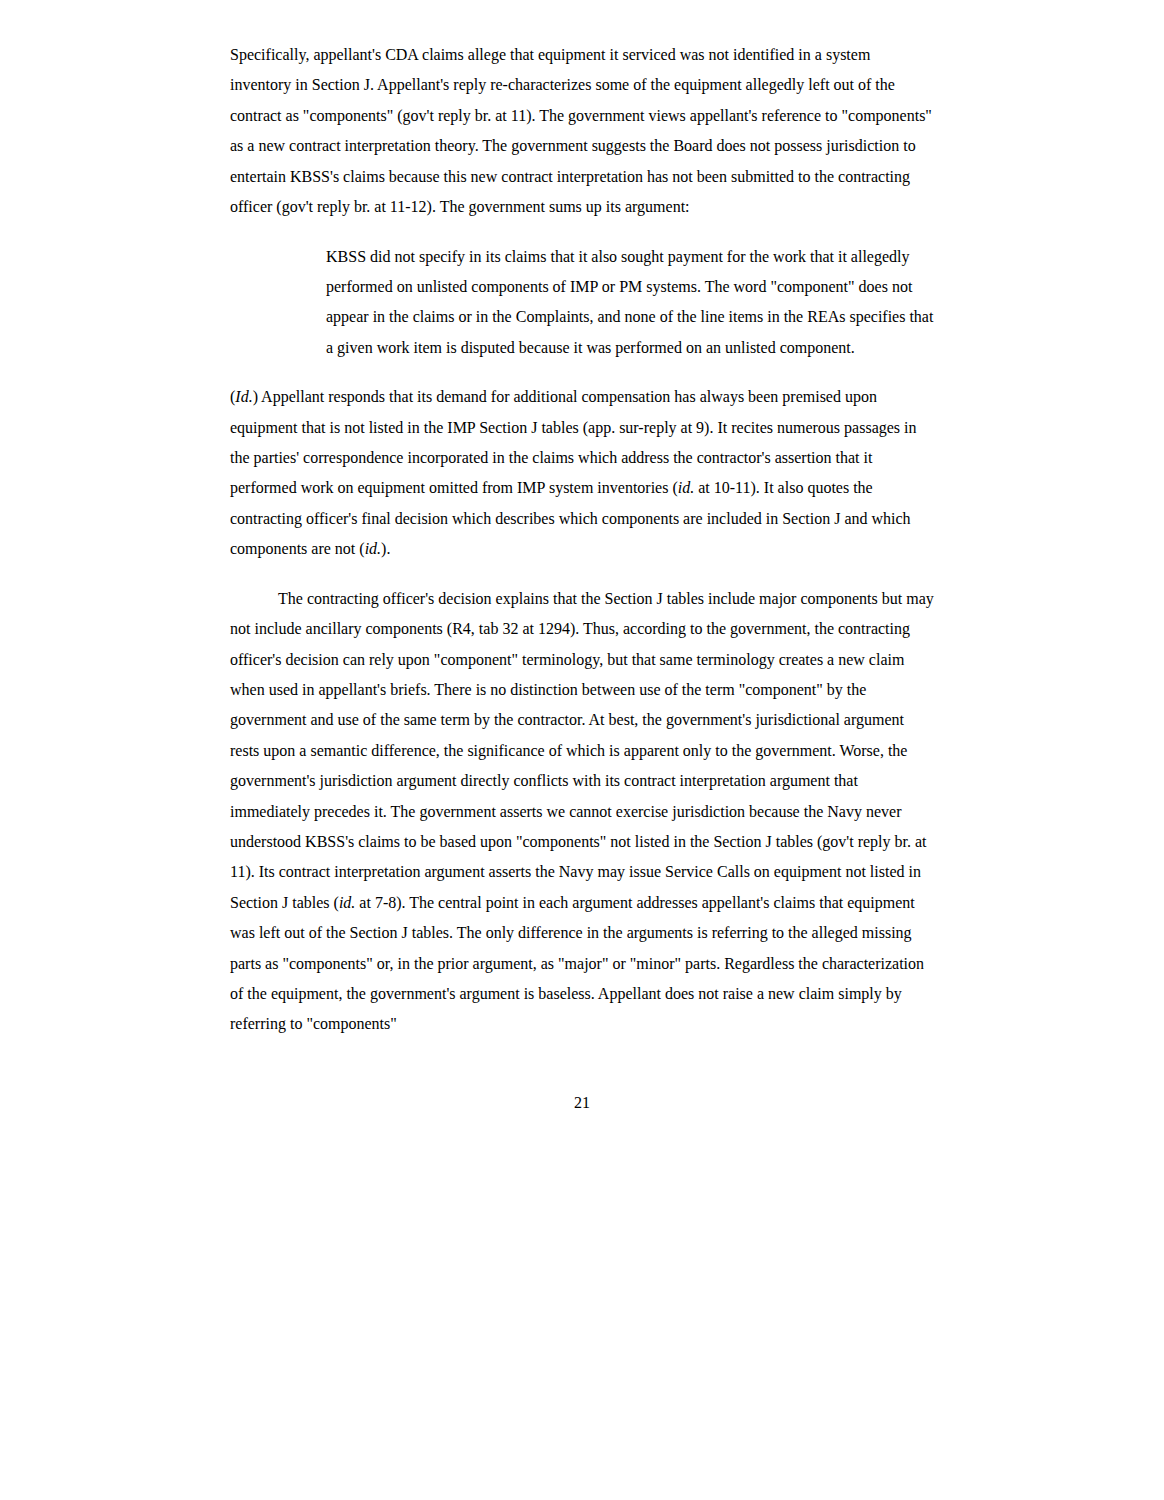Specifically, appellant's CDA claims allege that equipment it serviced was not identified in a system inventory in Section J. Appellant's reply re-characterizes some of the equipment allegedly left out of the contract as "components" (gov't reply br. at 11). The government views appellant's reference to "components" as a new contract interpretation theory. The government suggests the Board does not possess jurisdiction to entertain KBSS's claims because this new contract interpretation has not been submitted to the contracting officer (gov't reply br. at 11-12). The government sums up its argument:
KBSS did not specify in its claims that it also sought payment for the work that it allegedly performed on unlisted components of IMP or PM systems. The word "component" does not appear in the claims or in the Complaints, and none of the line items in the REAs specifies that a given work item is disputed because it was performed on an unlisted component.
(Id.) Appellant responds that its demand for additional compensation has always been premised upon equipment that is not listed in the IMP Section J tables (app. sur-reply at 9). It recites numerous passages in the parties' correspondence incorporated in the claims which address the contractor's assertion that it performed work on equipment omitted from IMP system inventories (id. at 10-11). It also quotes the contracting officer's final decision which describes which components are included in Section J and which components are not (id.).
The contracting officer's decision explains that the Section J tables include major components but may not include ancillary components (R4, tab 32 at 1294). Thus, according to the government, the contracting officer's decision can rely upon "component" terminology, but that same terminology creates a new claim when used in appellant's briefs. There is no distinction between use of the term "component" by the government and use of the same term by the contractor. At best, the government's jurisdictional argument rests upon a semantic difference, the significance of which is apparent only to the government. Worse, the government's jurisdiction argument directly conflicts with its contract interpretation argument that immediately precedes it. The government asserts we cannot exercise jurisdiction because the Navy never understood KBSS's claims to be based upon "components" not listed in the Section J tables (gov't reply br. at 11). Its contract interpretation argument asserts the Navy may issue Service Calls on equipment not listed in Section J tables (id. at 7-8). The central point in each argument addresses appellant's claims that equipment was left out of the Section J tables. The only difference in the arguments is referring to the alleged missing parts as "components" or, in the prior argument, as "major" or "minor" parts. Regardless the characterization of the equipment, the government's argument is baseless. Appellant does not raise a new claim simply by referring to "components"
21